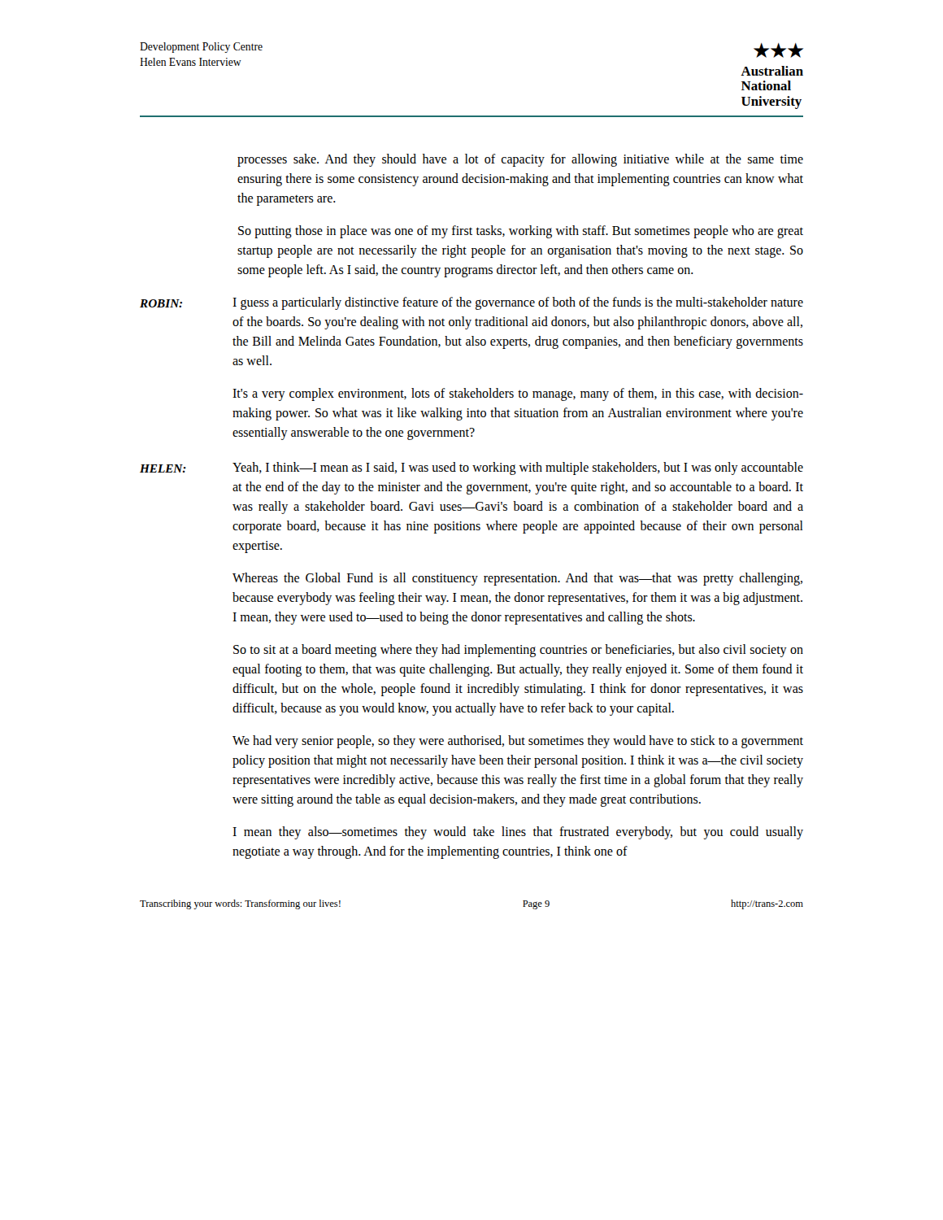Development Policy Centre
Helen Evans Interview
★★★
Australian
National
University
processes sake. And they should have a lot of capacity for allowing initiative while at the same time ensuring there is some consistency around decision-making and that implementing countries can know what the parameters are.
So putting those in place was one of my first tasks, working with staff. But sometimes people who are great startup people are not necessarily the right people for an organisation that's moving to the next stage. So some people left. As I said, the country programs director left, and then others came on.
Robin:
I guess a particularly distinctive feature of the governance of both of the funds is the multi-stakeholder nature of the boards. So you're dealing with not only traditional aid donors, but also philanthropic donors, above all, the Bill and Melinda Gates Foundation, but also experts, drug companies, and then beneficiary governments as well.
It's a very complex environment, lots of stakeholders to manage, many of them, in this case, with decision-making power. So what was it like walking into that situation from an Australian environment where you're essentially answerable to the one government?
Helen:
Yeah, I think—I mean as I said, I was used to working with multiple stakeholders, but I was only accountable at the end of the day to the minister and the government, you're quite right, and so accountable to a board. It was really a stakeholder board. Gavi uses—Gavi's board is a combination of a stakeholder board and a corporate board, because it has nine positions where people are appointed because of their own personal expertise.
Whereas the Global Fund is all constituency representation. And that was—that was pretty challenging, because everybody was feeling their way. I mean, the donor representatives, for them it was a big adjustment. I mean, they were used to—used to being the donor representatives and calling the shots.
So to sit at a board meeting where they had implementing countries or beneficiaries, but also civil society on equal footing to them, that was quite challenging. But actually, they really enjoyed it. Some of them found it difficult, but on the whole, people found it incredibly stimulating. I think for donor representatives, it was difficult, because as you would know, you actually have to refer back to your capital.
We had very senior people, so they were authorised, but sometimes they would have to stick to a government policy position that might not necessarily have been their personal position. I think it was a—the civil society representatives were incredibly active, because this was really the first time in a global forum that they really were sitting around the table as equal decision-makers, and they made great contributions.
I mean they also—sometimes they would take lines that frustrated everybody, but you could usually negotiate a way through. And for the implementing countries, I think one of
Transcribing your words: Transforming our lives!
Page 9
http://trans-2.com